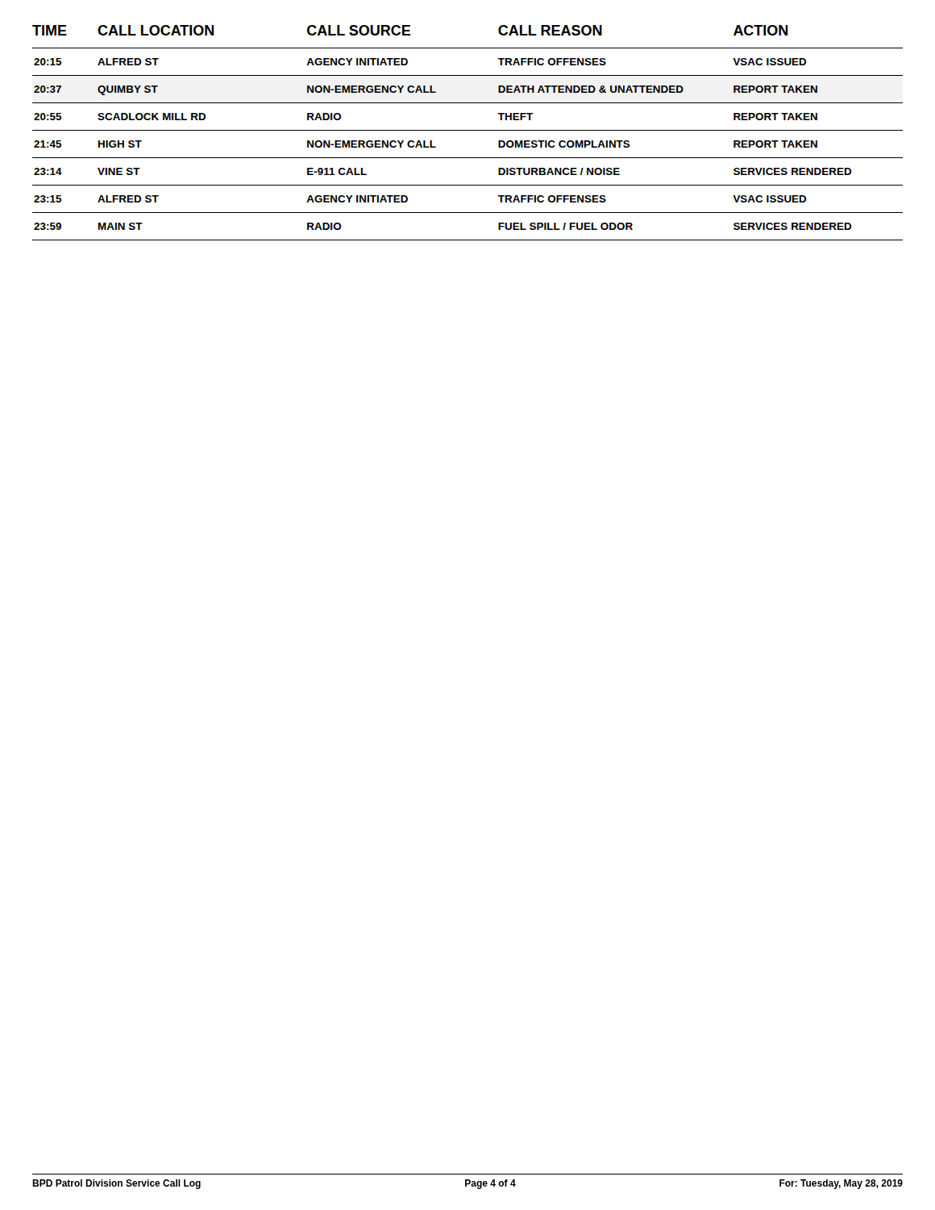| TIME | CALL LOCATION | CALL SOURCE | CALL REASON | ACTION |
| --- | --- | --- | --- | --- |
| 20:15 | ALFRED ST | AGENCY INITIATED | TRAFFIC OFFENSES | VSAC ISSUED |
| 20:37 | QUIMBY ST | NON-EMERGENCY CALL | DEATH ATTENDED & UNATTENDED | REPORT TAKEN |
| 20:55 | SCADLOCK MILL RD | RADIO | THEFT | REPORT TAKEN |
| 21:45 | HIGH ST | NON-EMERGENCY CALL | DOMESTIC COMPLAINTS | REPORT TAKEN |
| 23:14 | VINE ST | E-911 CALL | DISTURBANCE / NOISE | SERVICES RENDERED |
| 23:15 | ALFRED ST | AGENCY INITIATED | TRAFFIC OFFENSES | VSAC ISSUED |
| 23:59 | MAIN ST | RADIO | FUEL SPILL / FUEL ODOR | SERVICES RENDERED |
BPD Patrol Division Service Call Log
Page 4 of 4
For: Tuesday, May 28, 2019